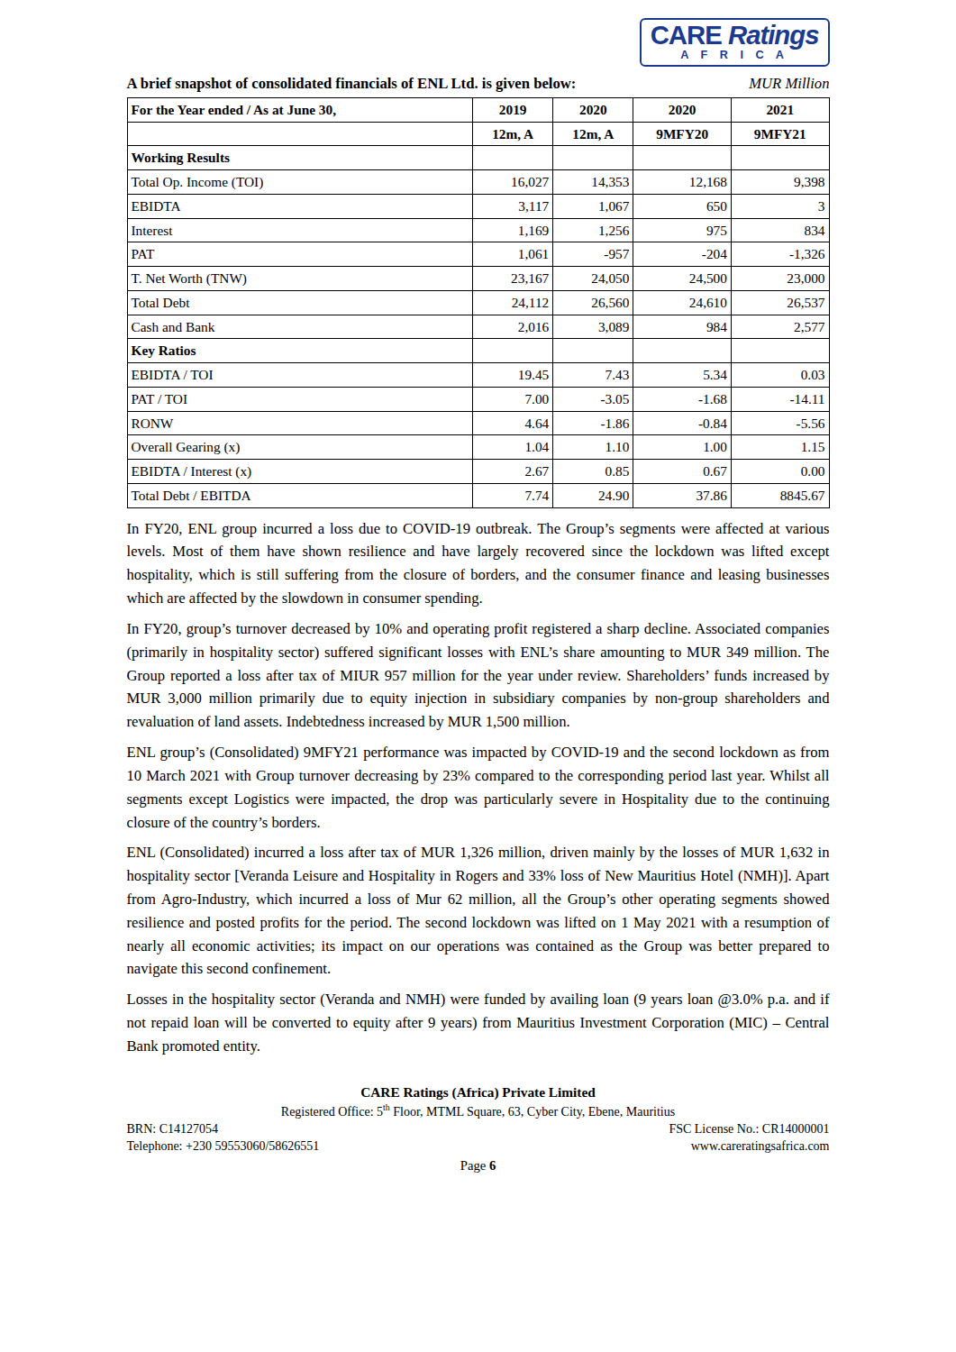CARE Ratings
A F R I C A
A brief snapshot of consolidated financials of ENL Ltd. is given below: MUR Million
| For the Year ended / As at June 30, | 2019 | 2020 | 2020 | 2021 |
| --- | --- | --- | --- | --- |
| | 12m, A | 12m, A | 9MFY20 | 9MFY21 |
| Working Results | | | | |
| Total Op. Income (TOI) | 16,027 | 14,353 | 12,168 | 9,398 |
| EBIDTA | 3,117 | 1,067 | 650 | 3 |
| Interest | 1,169 | 1,256 | 975 | 834 |
| PAT | 1,061 | -957 | -204 | -1,326 |
| T. Net Worth (TNW) | 23,167 | 24,050 | 24,500 | 23,000 |
| Total Debt | 24,112 | 26,560 | 24,610 | 26,537 |
| Cash and Bank | 2,016 | 3,089 | 984 | 2,577 |
| Key Ratios | | | | |
| EBIDTA / TOI | 19.45 | 7.43 | 5.34 | 0.03 |
| PAT / TOI | 7.00 | -3.05 | -1.68 | -14.11 |
| RONW | 4.64 | -1.86 | -0.84 | -5.56 |
| Overall Gearing (x) | 1.04 | 1.10 | 1.00 | 1.15 |
| EBIDTA / Interest (x) | 2.67 | 0.85 | 0.67 | 0.00 |
| Total Debt / EBITDA | 7.74 | 24.90 | 37.86 | 8845.67 |
In FY20, ENL group incurred a loss due to COVID-19 outbreak. The Group’s segments were affected at various levels. Most of them have shown resilience and have largely recovered since the lockdown was lifted except hospitality, which is still suffering from the closure of borders, and the consumer finance and leasing businesses which are affected by the slowdown in consumer spending.
In FY20, group’s turnover decreased by 10% and operating profit registered a sharp decline. Associated companies (primarily in hospitality sector) suffered significant losses with ENL’s share amounting to MUR 349 million. The Group reported a loss after tax of MIUR 957 million for the year under review. Shareholders’ funds increased by MUR 3,000 million primarily due to equity injection in subsidiary companies by non-group shareholders and revaluation of land assets. Indebtedness increased by MUR 1,500 million.
ENL group’s (Consolidated) 9MFY21 performance was impacted by COVID-19 and the second lockdown as from 10 March 2021 with Group turnover decreasing by 23% compared to the corresponding period last year. Whilst all segments except Logistics were impacted, the drop was particularly severe in Hospitality due to the continuing closure of the country’s borders.
ENL (Consolidated) incurred a loss after tax of MUR 1,326 million, driven mainly by the losses of MUR 1,632 in hospitality sector [Veranda Leisure and Hospitality in Rogers and 33% loss of New Mauritius Hotel (NMH)]. Apart from Agro-Industry, which incurred a loss of Mur 62 million, all the Group’s other operating segments showed resilience and posted profits for the period. The second lockdown was lifted on 1 May 2021 with a resumption of nearly all economic activities; its impact on our operations was contained as the Group was better prepared to navigate this second confinement.
Losses in the hospitality sector (Veranda and NMH) were funded by availing loan (9 years loan @3.0% p.a. and if not repaid loan will be converted to equity after 9 years) from Mauritius Investment Corporation (MIC) – Central Bank promoted entity.
CARE Ratings (Africa) Private Limited
Registered Office: 5th Floor, MTML Square, 63, Cyber City, Ebene, Mauritius
BRN: C14127054
FSC License No.: CR14000001
Telephone: +230 59553060/58626551
www.careratingsafrica.com
Page 6